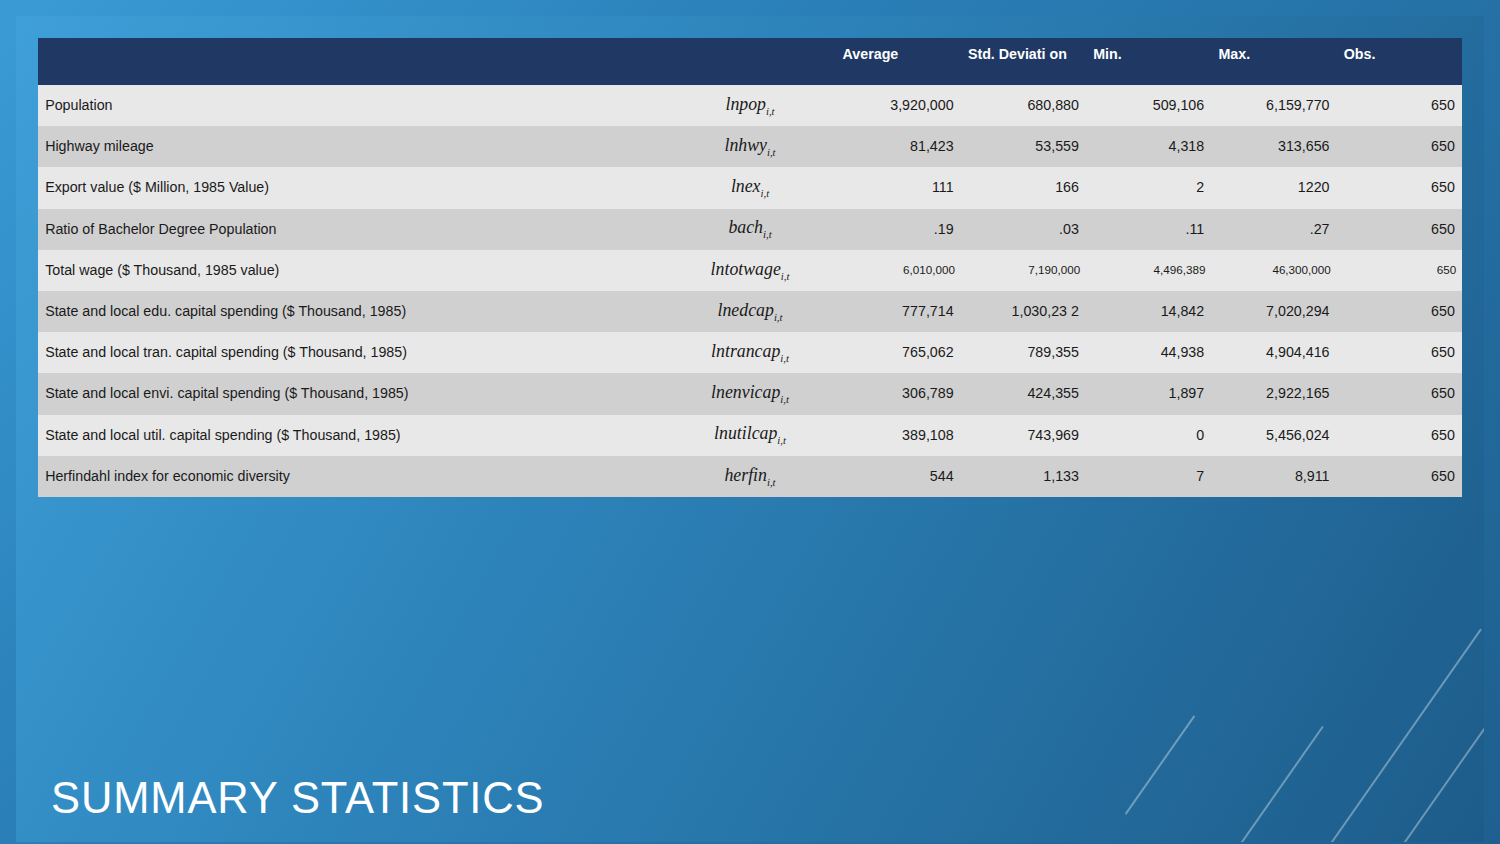Summary statistics of variables
| | | Average | Std. Deviati on | Min. | Max. | Obs. |
| --- | --- | --- | --- | --- | --- | --- |
| Population | lnpop i,t | 3,920,000 | 680,880 | 509,106 | 6,159,770 | 650 |
| Highway mileage | lnhwy i,t | 81,423 | 53,559 | 4,318 | 313,656 | 650 |
| Export value ($ Million, 1985 Value) | lnex i,t | 111 | 166 | 2 | 1220 | 650 |
| Ratio of Bachelor Degree Population | bach i,t | .19 | .03 | .11 | .27 | 650 |
| Total wage ($ Thousand, 1985 value) | lntotwage i,t | 6,010,000 | 7,190,000 | 4,496,389 | 46,300,000 | 650 |
| State and local edu. capital spending ($ Thousand, 1985) | lnedcap i,t | 777,714 | 1,030,23 2 | 14,842 | 7,020,294 | 650 |
| State and local tran. capital spending ($ Thousand, 1985) | lntrancap i,t | 765,062 | 789,355 | 44,938 | 4,904,416 | 650 |
| State and local envi. capital spending ($ Thousand, 1985) | lnenvicap i,t | 306,789 | 424,355 | 1,897 | 2,922,165 | 650 |
| State and local util. capital spending ($ Thousand, 1985) | lnutilcap i,t | 389,108 | 743,969 | 0 | 5,456,024 | 650 |
| Herfindahl index for economic diversity | herfin i,t | 544 | 1,133 | 7 | 8,911 | 650 |
Summary Statistics